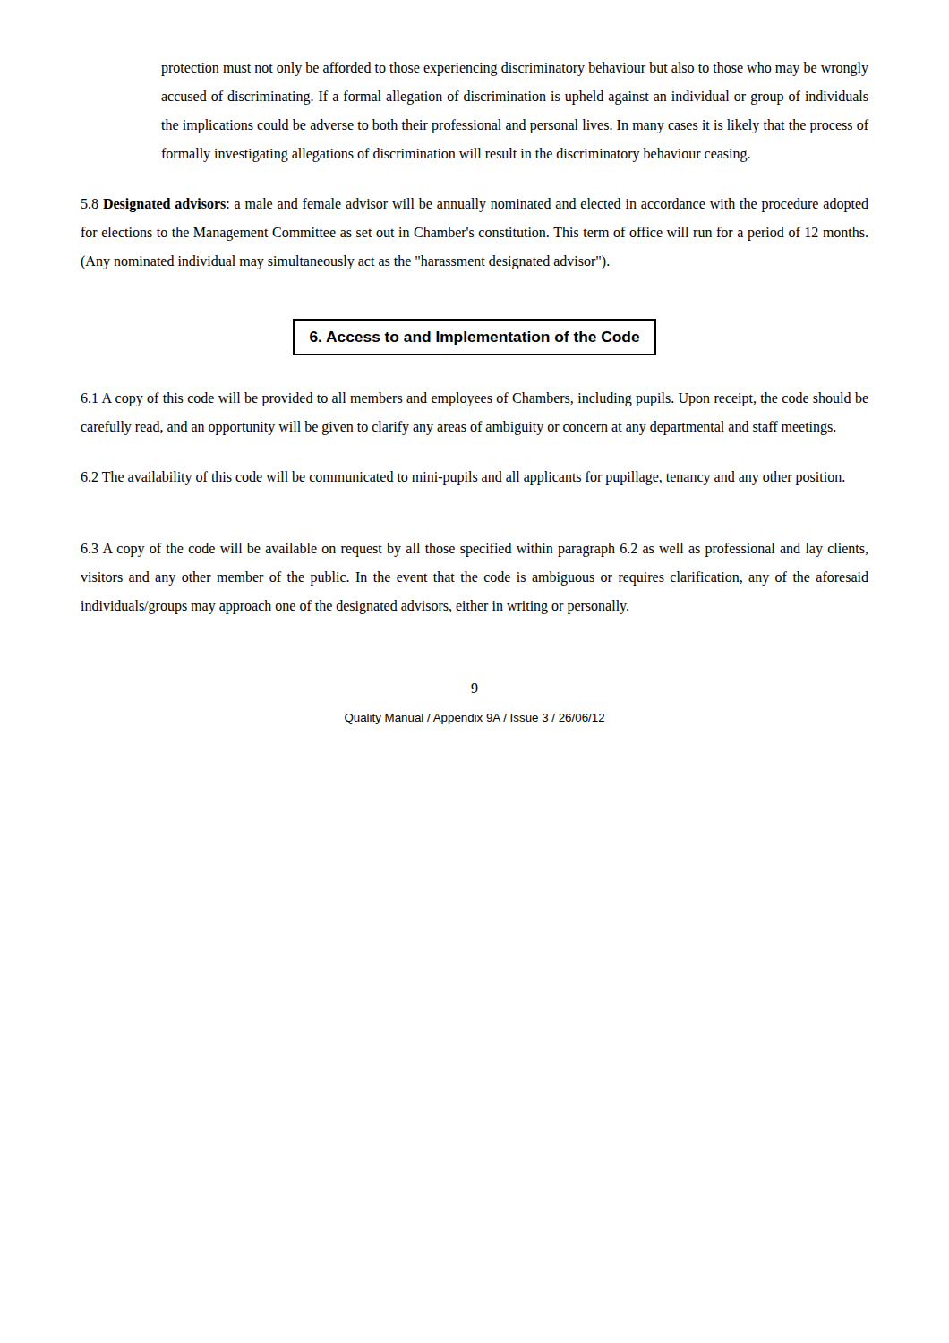protection must not only be afforded to those experiencing discriminatory behaviour but also to those who may be wrongly accused of discriminating. If a formal allegation of discrimination is upheld against an individual or group of individuals the implications could be adverse to both their professional and personal lives. In many cases it is likely that the process of formally investigating allegations of discrimination will result in the discriminatory behaviour ceasing.
5.8 Designated advisors: a male and female advisor will be annually nominated and elected in accordance with the procedure adopted for elections to the Management Committee as set out in Chamber's constitution. This term of office will run for a period of 12 months. (Any nominated individual may simultaneously act as the "harassment designated advisor").
6. Access to and Implementation of the Code
6.1 A copy of this code will be provided to all members and employees of Chambers, including pupils. Upon receipt, the code should be carefully read, and an opportunity will be given to clarify any areas of ambiguity or concern at any departmental and staff meetings.
6.2 The availability of this code will be communicated to mini-pupils and all applicants for pupillage, tenancy and any other position.
6.3 A copy of the code will be available on request by all those specified within paragraph 6.2 as well as professional and lay clients, visitors and any other member of the public. In the event that the code is ambiguous or requires clarification, any of the aforesaid individuals/groups may approach one of the designated advisors, either in writing or personally.
9
Quality Manual / Appendix 9A / Issue 3 / 26/06/12